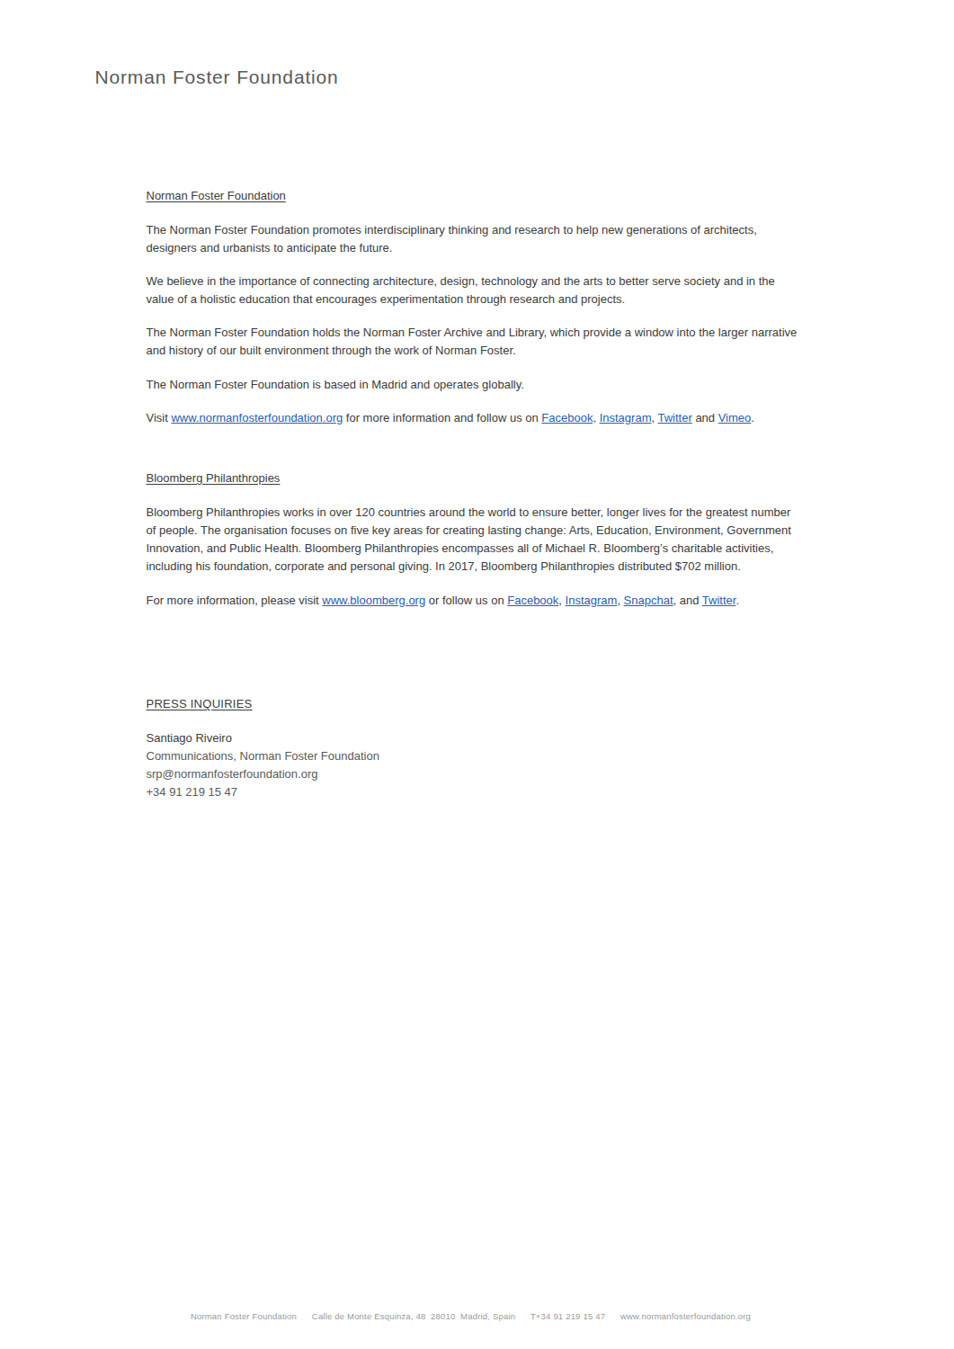Norman Foster Foundation
Norman Foster Foundation
The Norman Foster Foundation promotes interdisciplinary thinking and research to help new generations of architects, designers and urbanists to anticipate the future.
We believe in the importance of connecting architecture, design, technology and the arts to better serve society and in the value of a holistic education that encourages experimentation through research and projects.
The Norman Foster Foundation holds the Norman Foster Archive and Library, which provide a window into the larger narrative and history of our built environment through the work of Norman Foster.
The Norman Foster Foundation is based in Madrid and operates globally.
Visit www.normanfosterfoundation.org for more information and follow us on Facebook, Instagram, Twitter and Vimeo.
Bloomberg Philanthropies
Bloomberg Philanthropies works in over 120 countries around the world to ensure better, longer lives for the greatest number of people. The organisation focuses on five key areas for creating lasting change: Arts, Education, Environment, Government Innovation, and Public Health. Bloomberg Philanthropies encompasses all of Michael R. Bloomberg’s charitable activities, including his foundation, corporate and personal giving. In 2017, Bloomberg Philanthropies distributed $702 million.
For more information, please visit www.bloomberg.org or follow us on Facebook, Instagram, Snapchat, and Twitter.
PRESS INQUIRIES
Santiago Riveiro
Communications, Norman Foster Foundation
srp@normanfosterfoundation.org
+34 91 219 15 47
Norman Foster Foundation Calle de Monte Esquinza, 48 28010 Madrid, Spain T+34 91 219 15 47 www.normanfosterfoundation.org